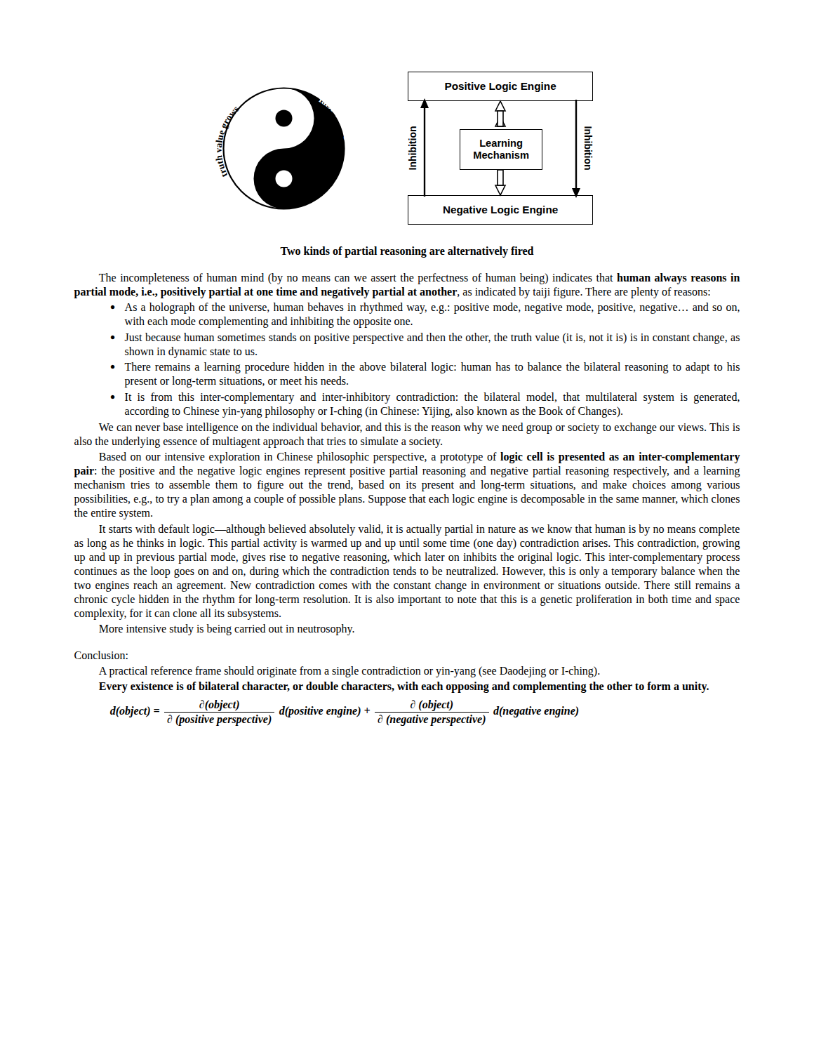truth value grows false value grows
Positive Logic Engine
Learning
Mechanism
Negative Logic Engine
Inhibition Inhibition
Two kinds of partial reasoning are alternatively fired
The incompleteness of human mind (by no means can we assert the perfectness of human being) indicates that human always reasons in partial mode, i.e., positively partial at one time and negatively partial at another, as indicated by taiji figure. There are plenty of reasons:
As a holograph of the universe, human behaves in rhythmed way, e.g.: positive mode, negative mode, positive, negative… and so on, with each mode complementing and inhibiting the opposite one.
Just because human sometimes stands on positive perspective and then the other, the truth value (it is, not it is) is in constant change, as shown in dynamic state to us.
There remains a learning procedure hidden in the above bilateral logic: human has to balance the bilateral reasoning to adapt to his present or long-term situations, or meet his needs.
It is from this inter-complementary and inter-inhibitory contradiction: the bilateral model, that multilateral system is generated, according to Chinese yin-yang philosophy or I-ching (in Chinese: Yijing, also known as the Book of Changes).
We can never base intelligence on the individual behavior, and this is the reason why we need group or society to exchange our views. This is also the underlying essence of multiagent approach that tries to simulate a society.
Based on our intensive exploration in Chinese philosophic perspective, a prototype of logic cell is presented as an inter-complementary pair: the positive and the negative logic engines represent positive partial reasoning and negative partial reasoning respectively, and a learning mechanism tries to assemble them to figure out the trend, based on its present and long-term situations, and make choices among various possibilities, e.g., to try a plan among a couple of possible plans. Suppose that each logic engine is decomposable in the same manner, which clones the entire system.
It starts with default logic—although believed absolutely valid, it is actually partial in nature as we know that human is by no means complete as long as he thinks in logic. This partial activity is warmed up and up until some time (one day) contradiction arises. This contradiction, growing up and up in previous partial mode, gives rise to negative reasoning, which later on inhibits the original logic. This inter-complementary process continues as the loop goes on and on, during which the contradiction tends to be neutralized. However, this is only a temporary balance when the two engines reach an agreement. New contradiction comes with the constant change in environment or situations outside. There still remains a chronic cycle hidden in the rhythm for long-term resolution. It is also important to note that this is a genetic proliferation in both time and space complexity, for it can clone all its subsystems.
More intensive study is being carried out in neutrosophy.
Conclusion:
A practical reference frame should originate from a single contradiction or yin-yang (see Daodejing or I-ching).
Every existence is of bilateral character, or double characters, with each opposing and complementing the other to form a unity.
d(object) = ∂(object) ∂ (positive perspective) d(positive engine) + ∂ (object) ∂ (negative perspective) d(negative engine)